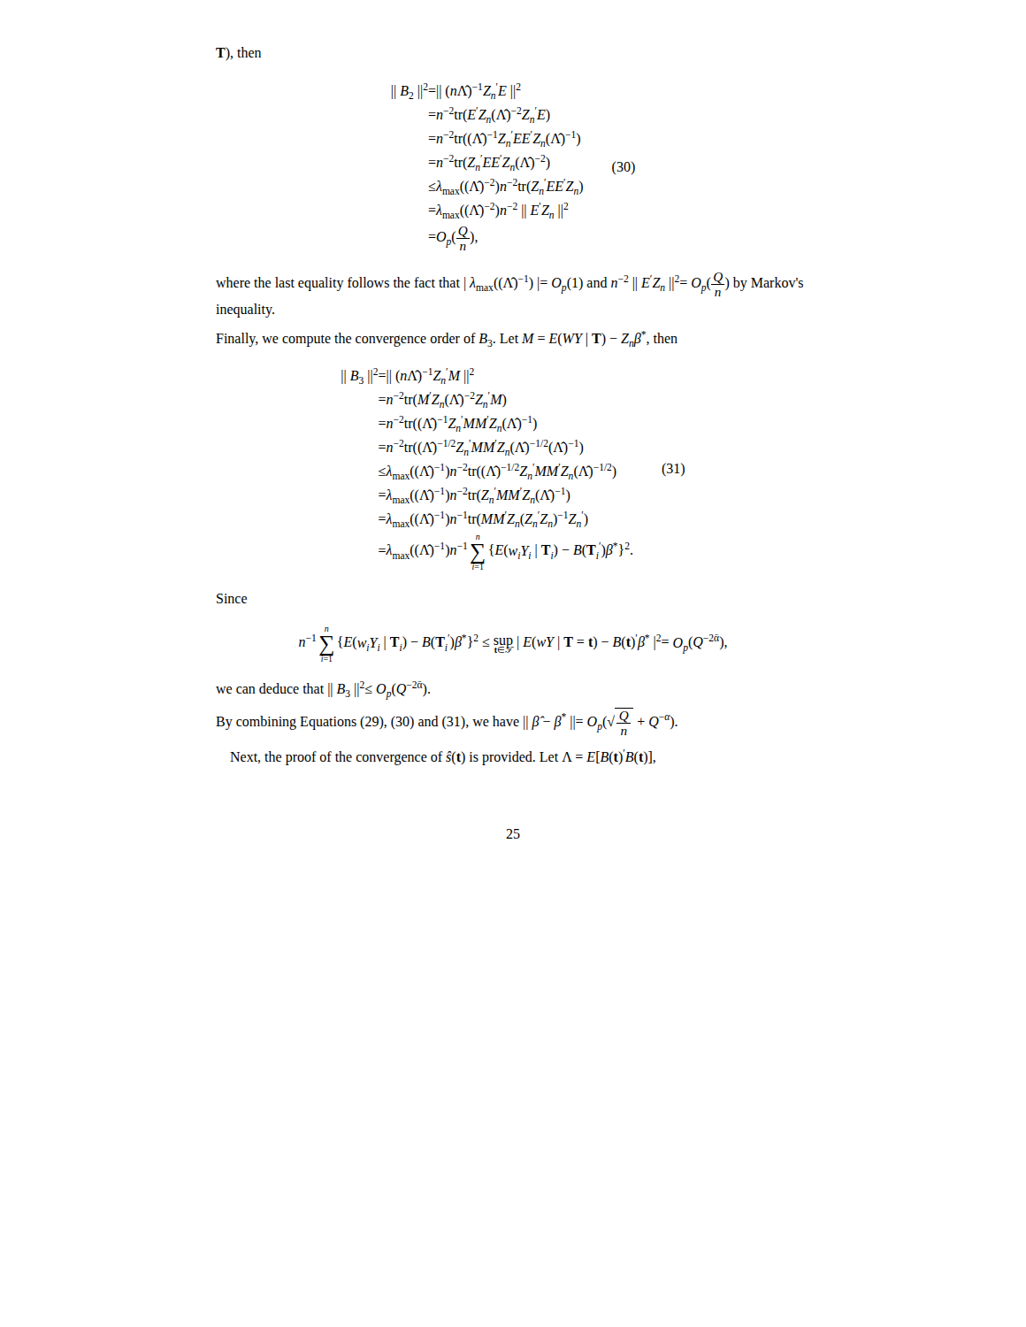T), then
| // B 2 // 2 | = | // ( n Λ̂) −1 Z n ′ E // 2 |
| | = | n −2 tr ( E ′ Z n (Λ̂) −2 Z n ′ E ) |
| | = | n −2 tr ((Λ̂) −1 Z n ′ EE ′ Z n (Λ̂) −1 ) |
| | = | n −2 tr ( Z n ′ EE ′ Z n (Λ̂) −2 ) |
| | ≤ | λ max ((Λ̂) −2 ) n −2 tr ( Z n ′ EE ′ Z n ) |
| | = | λ max ((Λ̂) −2 ) n −2 // E ′ Z n // 2 |
| | = | O p ( Q n ), |
(30)
where the last equality follows the fact that | λmax((Λ̂)−1) |= Op(1) and n−2 || E′Zn ||2= Op(Qn) by Markov's inequality.
Finally, we compute the convergence order of B3. Let M = E(WY | T) − Znβ*, then
| // B 3 // 2 | = | // ( n Λ̂) −1 Z n ′ M // 2 |
| | = | n −2 tr ( M ′ Z n (Λ̂) −2 Z n ′ M ) |
| | = | n −2 tr ((Λ̂) −1 Z n ′ MM ′ Z n (Λ̂) −1 ) |
| | = | n −2 tr ((Λ̂) −1/2 Z n ′ MM ′ Z n (Λ̂) −1/2 (Λ̂) −1 ) |
| | ≤ | λ max ((Λ̂) −1 ) n −2 tr ((Λ̂) −1/2 Z n ′ MM ′ Z n (Λ̂) −1/2 ) |
| | = | λ max ((Λ̂) −1 ) n −2 tr ( Z n ′ MM ′ Z n (Λ̂) −1 ) |
| | = | λ max ((Λ̂) −1 ) n −1 tr ( MM ′ Z n ( Z n ′ Z n ) −1 Z n ′ ) |
| | = | λ max ((Λ̂) −1 ) n −1 n ∑ i =1 { E ( w i Y i / T i ) − B ( T i ′ ) β * } 2 . |
(31)
Since
n−1n∑i=1{E(wiYi | Ti) − B(Ti′)β*}2 ≤ sup t∈𝒯 | E(wY | T = t) − B(t)′β* |2= Op(Q−2ᾱ),
we can deduce that || B3 ||2≤ Op(Q−2ᾱ).
By combining Equations (29), (30) and (31), we have || β̂ − β* ||= Op(√Qn + Q−α).
Next, the proof of the convergence of ŝ(t) is provided. Let Λ = E[B(t)′B(t)],
25